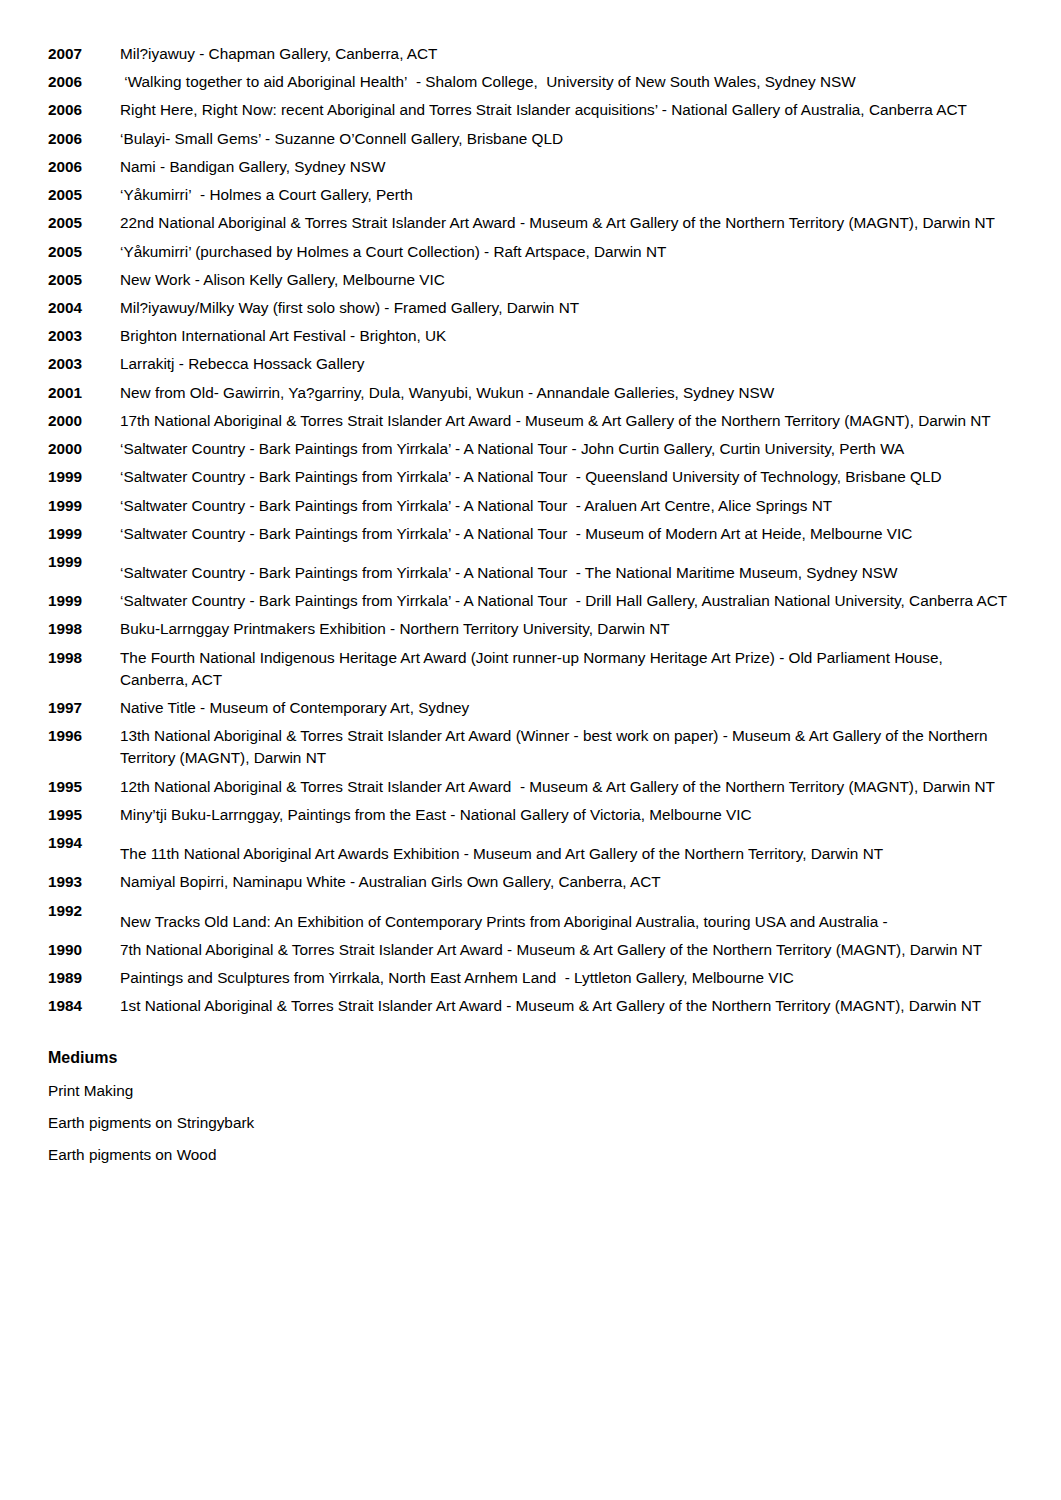| 2007 | Mil?iyawuy - Chapman Gallery, Canberra, ACT |
| 2006 | ‘Walking together to aid Aboriginal Health’ - Shalom College, University of New South Wales, Sydney NSW |
| 2006 | Right Here, Right Now: recent Aboriginal and Torres Strait Islander acquisitions’ - National Gallery of Australia, Canberra ACT |
| 2006 | ‘Bulayi- Small Gems’ - Suzanne O’Connell Gallery, Brisbane QLD |
| 2006 | Nami - Bandigan Gallery, Sydney NSW |
| 2005 | ‘Yåkumirri’ - Holmes a Court Gallery, Perth |
| 2005 | 22nd National Aboriginal & Torres Strait Islander Art Award - Museum & Art Gallery of the Northern Territory (MAGNT), Darwin NT |
| 2005 | ‘Yåkumirri’ (purchased by Holmes a Court Collection) - Raft Artspace, Darwin NT |
| 2005 | New Work - Alison Kelly Gallery, Melbourne VIC |
| 2004 | Mil?iyawuy/Milky Way (first solo show) - Framed Gallery, Darwin NT |
| 2003 | Brighton International Art Festival - Brighton, UK |
| 2003 | Larrakitj - Rebecca Hossack Gallery |
| 2001 | New from Old- Gawirrin, Ya?garriny, Dula, Wanyubi, Wukun - Annandale Galleries, Sydney NSW |
| 2000 | 17th National Aboriginal & Torres Strait Islander Art Award - Museum & Art Gallery of the Northern Territory (MAGNT), Darwin NT |
| 2000 | ‘Saltwater Country - Bark Paintings from Yirrkala’ - A National Tour - John Curtin Gallery, Curtin University, Perth WA |
| 1999 | ‘Saltwater Country - Bark Paintings from Yirrkala’ - A National Tour - Queensland University of Technology, Brisbane QLD |
| 1999 | ‘Saltwater Country - Bark Paintings from Yirrkala’ - A National Tour - Araluen Art Centre, Alice Springs NT |
| 1999 | ‘Saltwater Country - Bark Paintings from Yirrkala’ - A National Tour - Museum of Modern Art at Heide, Melbourne VIC |
| 1999 | ‘Saltwater Country - Bark Paintings from Yirrkala’ - A National Tour - The National Maritime Museum, Sydney NSW |
| 1999 | ‘Saltwater Country - Bark Paintings from Yirrkala’ - A National Tour - Drill Hall Gallery, Australian National University, Canberra ACT |
| 1998 | Buku-Larrnggay Printmakers Exhibition - Northern Territory University, Darwin NT |
| 1998 | The Fourth National Indigenous Heritage Art Award (Joint runner-up Normany Heritage Art Prize) - Old Parliament House, Canberra, ACT |
| 1997 | Native Title - Museum of Contemporary Art, Sydney |
| 1996 | 13th National Aboriginal & Torres Strait Islander Art Award (Winner - best work on paper) - Museum & Art Gallery of the Northern Territory (MAGNT), Darwin NT |
| 1995 | 12th National Aboriginal & Torres Strait Islander Art Award - Museum & Art Gallery of the Northern Territory (MAGNT), Darwin NT |
| 1995 | Miny’tji Buku-Larrnggay, Paintings from the East - National Gallery of Victoria, Melbourne VIC |
| 1994 | The 11th National Aboriginal Art Awards Exhibition - Museum and Art Gallery of the Northern Territory, Darwin NT |
| 1993 | Namiyal Bopirri, Naminapu White - Australian Girls Own Gallery, Canberra, ACT |
| 1992 | New Tracks Old Land: An Exhibition of Contemporary Prints from Aboriginal Australia, touring USA and Australia - |
| 1990 | 7th National Aboriginal & Torres Strait Islander Art Award - Museum & Art Gallery of the Northern Territory (MAGNT), Darwin NT |
| 1989 | Paintings and Sculptures from Yirrkala, North East Arnhem Land - Lyttleton Gallery, Melbourne VIC |
| 1984 | 1st National Aboriginal & Torres Strait Islander Art Award - Museum & Art Gallery of the Northern Territory (MAGNT), Darwin NT |
Mediums
Print Making
Earth pigments on Stringybark
Earth pigments on Wood